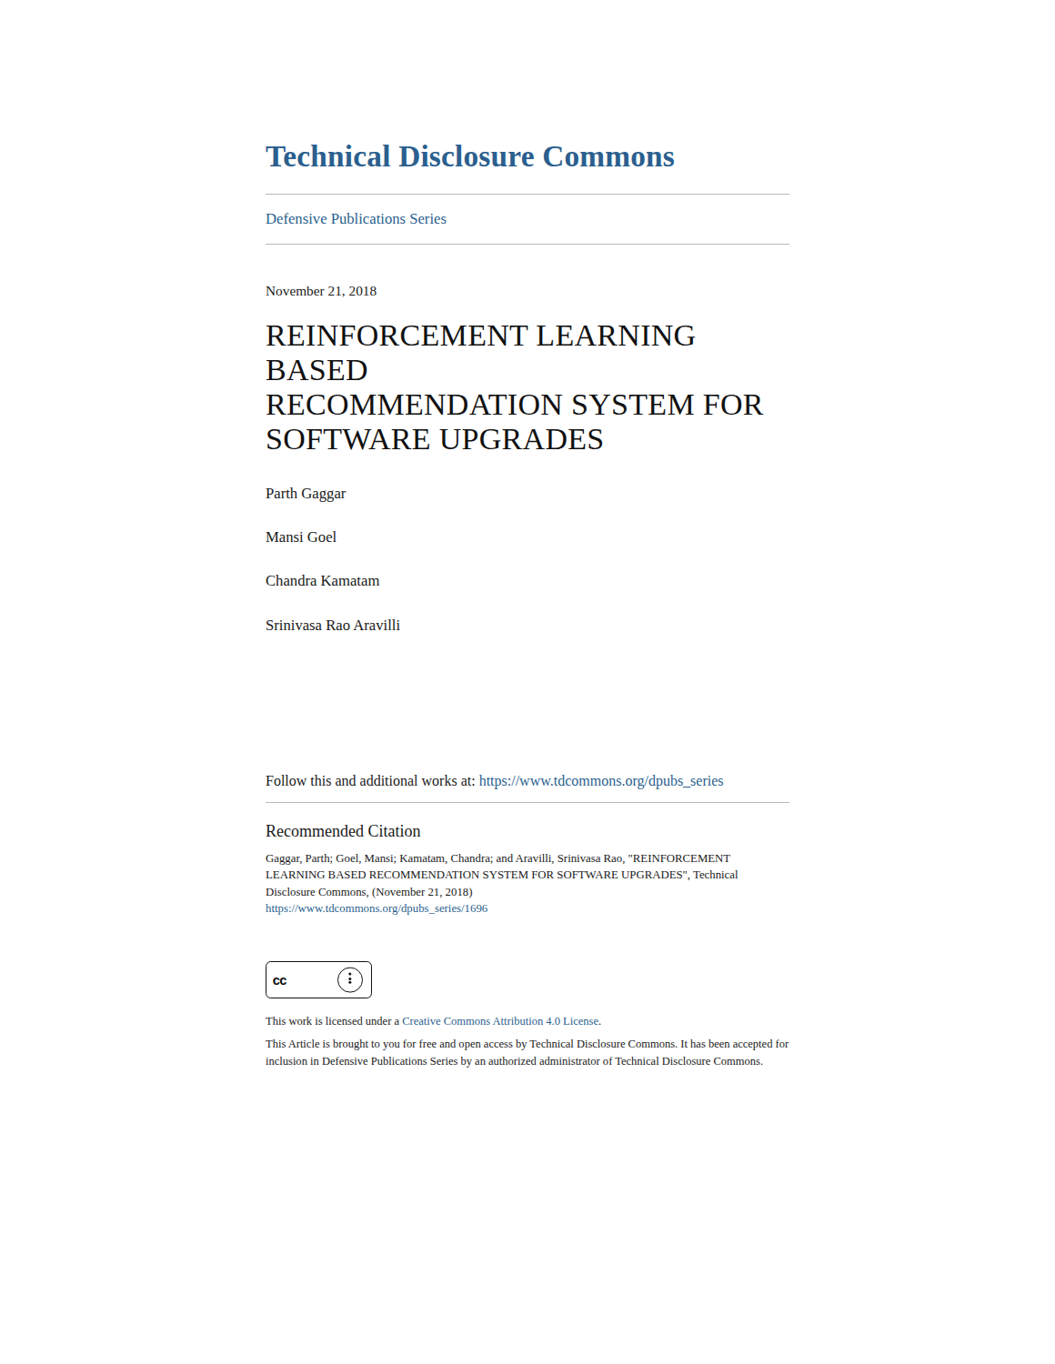Technical Disclosure Commons
Defensive Publications Series
November 21, 2018
REINFORCEMENT LEARNING BASED
RECOMMENDATION SYSTEM FOR
SOFTWARE UPGRADES
Parth Gaggar
Mansi Goel
Chandra Kamatam
Srinivasa Rao Aravilli
Follow this and additional works at: https://www.tdcommons.org/dpubs_series
Recommended Citation
Gaggar, Parth; Goel, Mansi; Kamatam, Chandra; and Aravilli, Srinivasa Rao, "REINFORCEMENT LEARNING BASED RECOMMENDATION SYSTEM FOR SOFTWARE UPGRADES", Technical Disclosure Commons, (November 21, 2018)
https://www.tdcommons.org/dpubs_series/1696
cc
This work is licensed under a Creative Commons Attribution 4.0 License.
This Article is brought to you for free and open access by Technical Disclosure Commons. It has been accepted for inclusion in Defensive Publications Series by an authorized administrator of Technical Disclosure Commons.